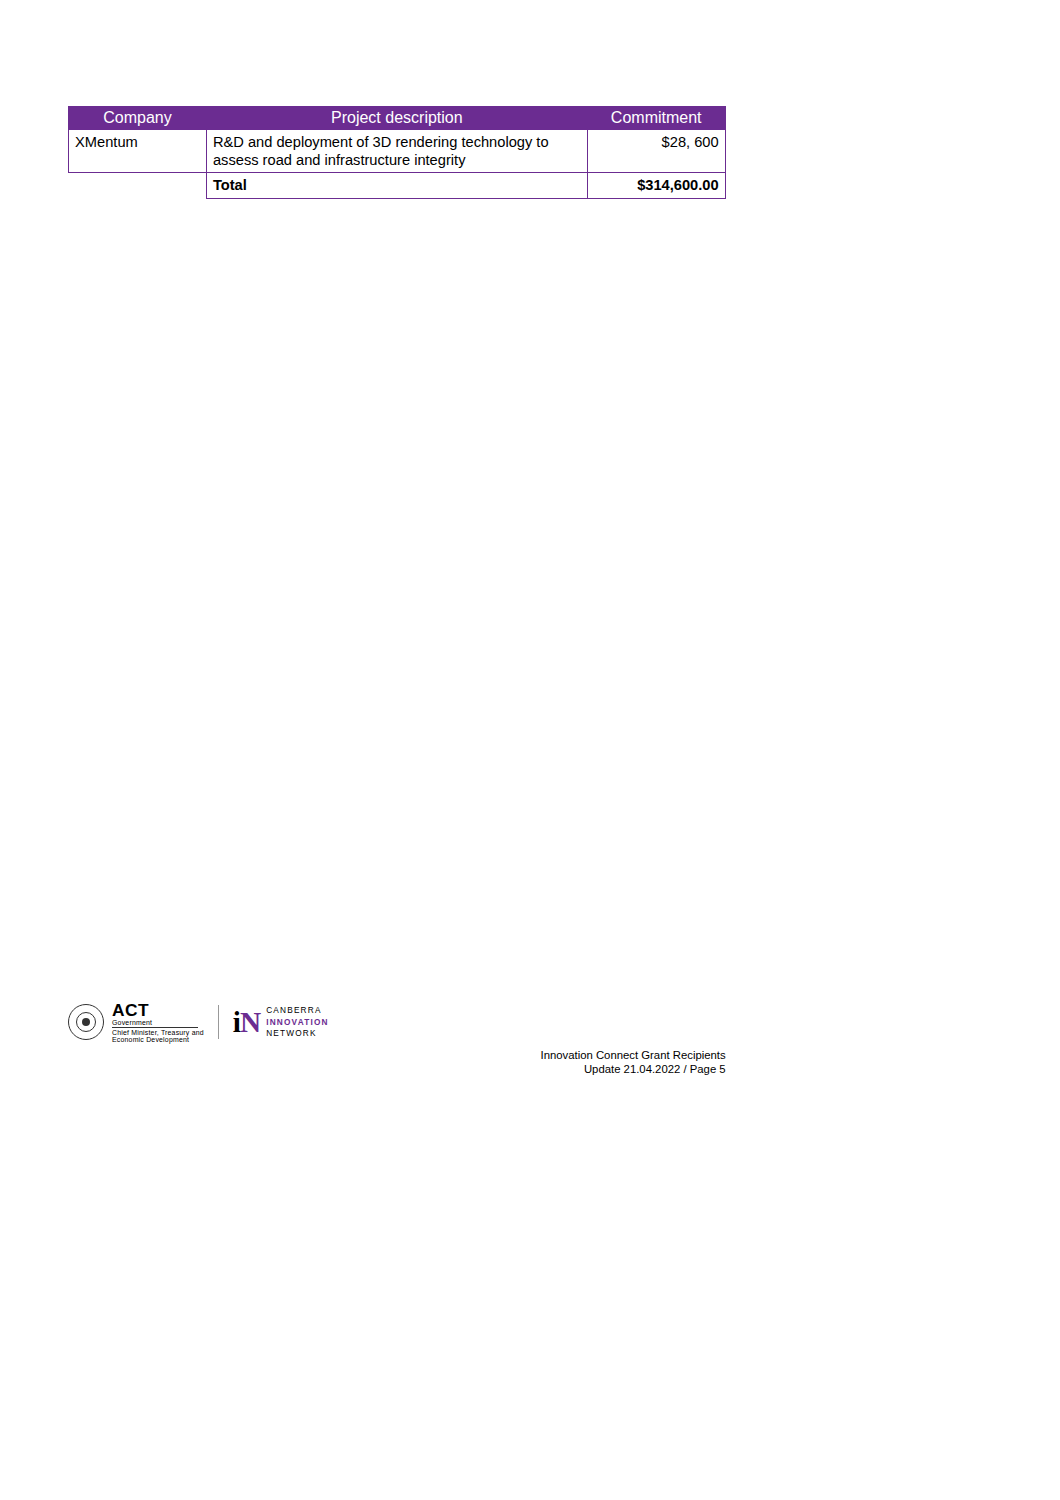| Company | Project description | Commitment |
| --- | --- | --- |
| XMentum | R&D and deployment of 3D rendering technology to assess road and infrastructure integrity | $28, 600 |
| | Total | $314,600.00 |
ACT
Government
Chief Minister, Treasury and
Economic Development
iN
CANBERRA
INNOVATION
NETWORK
Innovation Connect Grant Recipients
Update 21.04.2022 / Page 5